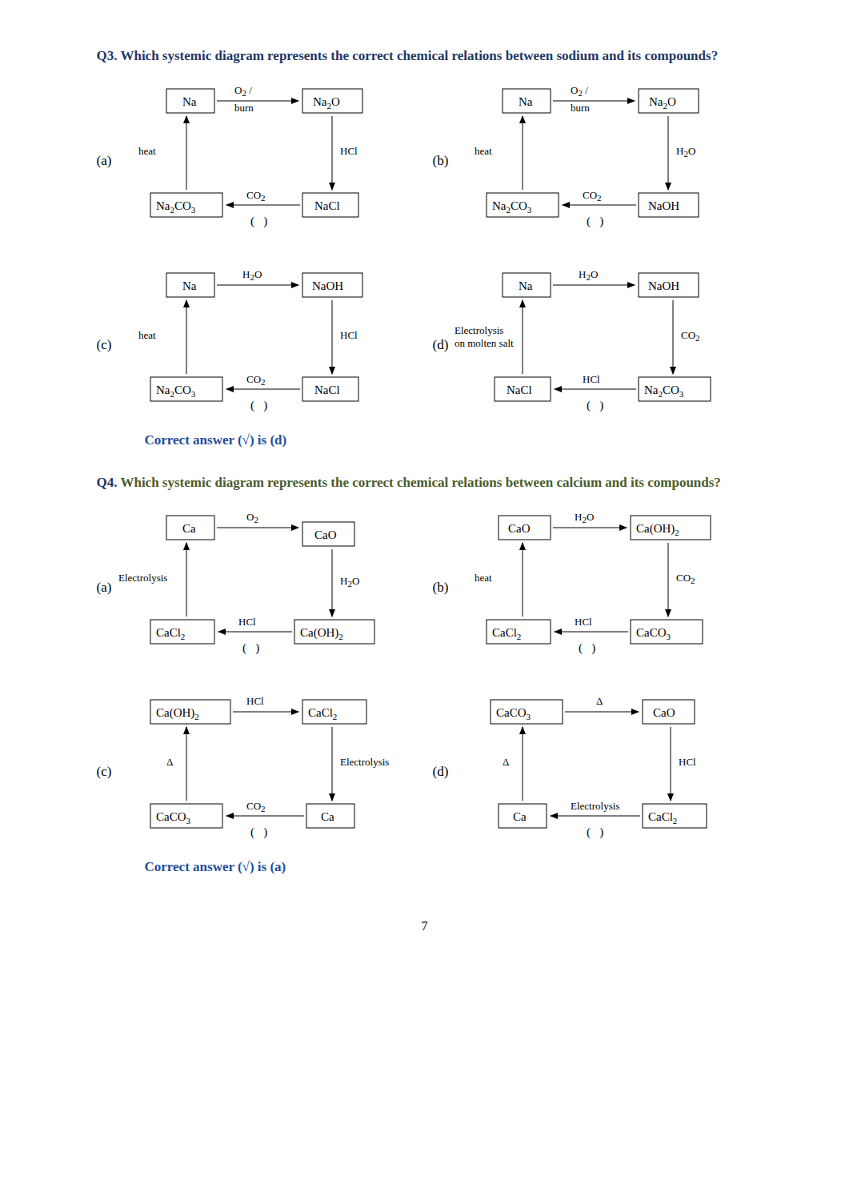Q3. Which systemic diagram represents the correct chemical relations between sodium and its compounds?
(a) Na Na2O Na2CO3 NaCl O2 / burn HCl CO2 ( ) heat
(b) Na Na2O Na2CO3 NaOH O2 / burn H2O CO2 ( ) heat
(c) Na NaOH Na2CO3 NaCl H2O HCl CO2 ( ) heat
(d) Na NaOH NaCl Na2CO3 H2O CO2 HCl ( ) Electrolysis on molten salt
Correct answer (√) is (d)
Q4. Which systemic diagram represents the correct chemical relations between calcium and its compounds?
(a) Ca CaO CaCl2 Ca(OH)2 O2 H2O HCl ( ) Electrolysis
(b) CaO Ca(OH)2 CaCl2 CaCO3 H2O CO2 HCl ( ) heat
(c) Ca(OH)2 CaCl2 CaCO3 Ca HCl Electrolysis CO2 ( ) Δ
(d) CaCO3 CaO Ca CaCl2 Δ HCl Electrolysis ( ) Δ
Correct answer (√) is (a)
7